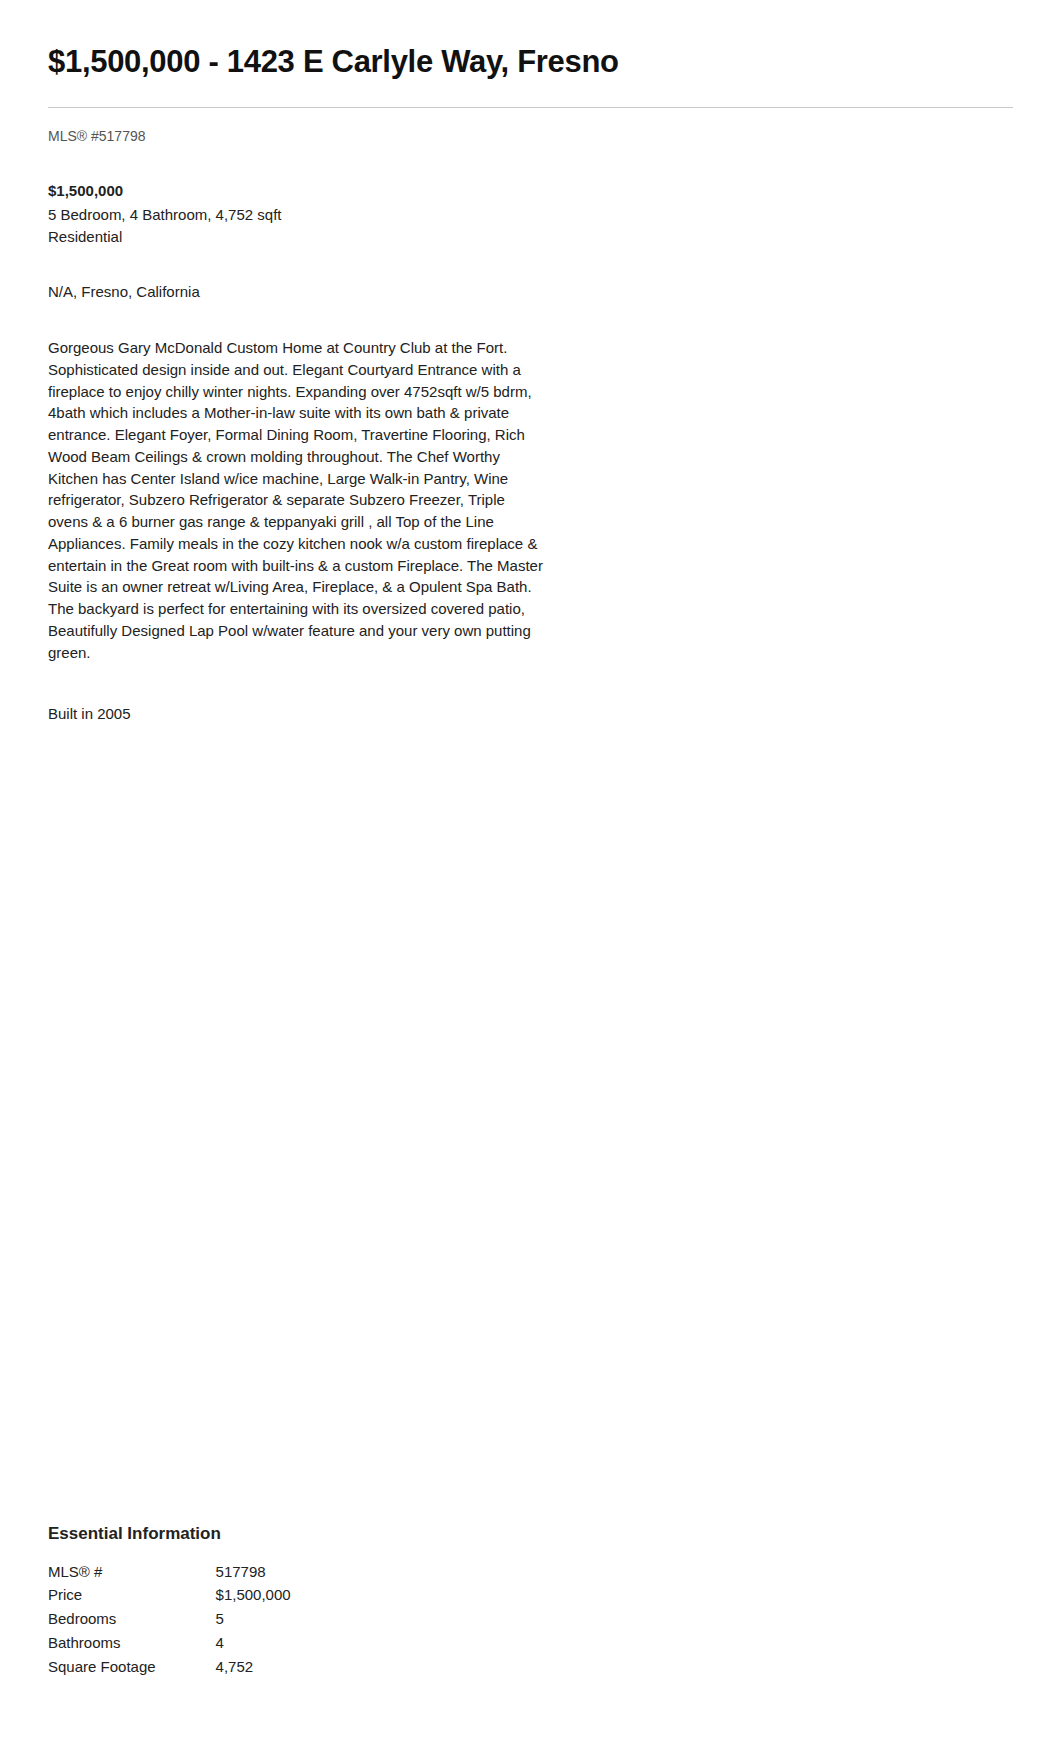$1,500,000 - 1423 E Carlyle Way, Fresno
MLS® #517798
$1,500,000
5 Bedroom, 4 Bathroom, 4,752 sqft
Residential
N/A, Fresno, California
Gorgeous Gary McDonald Custom Home at Country Club at the Fort. Sophisticated design inside and out. Elegant Courtyard Entrance with a fireplace to enjoy chilly winter nights. Expanding over 4752sqft w/5 bdrm, 4bath which includes a Mother-in-law suite with its own bath & private entrance. Elegant Foyer, Formal Dining Room, Travertine Flooring, Rich Wood Beam Ceilings & crown molding throughout. The Chef Worthy Kitchen has Center Island w/ice machine, Large Walk-in Pantry, Wine refrigerator, Subzero Refrigerator & separate Subzero Freezer, Triple ovens & a 6 burner gas range & teppanyaki grill , all Top of the Line Appliances. Family meals in the cozy kitchen nook w/a custom fireplace & entertain in the Great room with built-ins & a custom Fireplace. The Master Suite is an owner retreat w/Living Area, Fireplace, & a Opulent Spa Bath. The backyard is perfect for entertaining with its oversized covered patio, Beautifully Designed Lap Pool w/water feature and your very own putting green.
Built in 2005
Essential Information
| MLS® # | 517798 |
| Price | $1,500,000 |
| Bedrooms | 5 |
| Bathrooms | 4 |
| Square Footage | 4,752 |